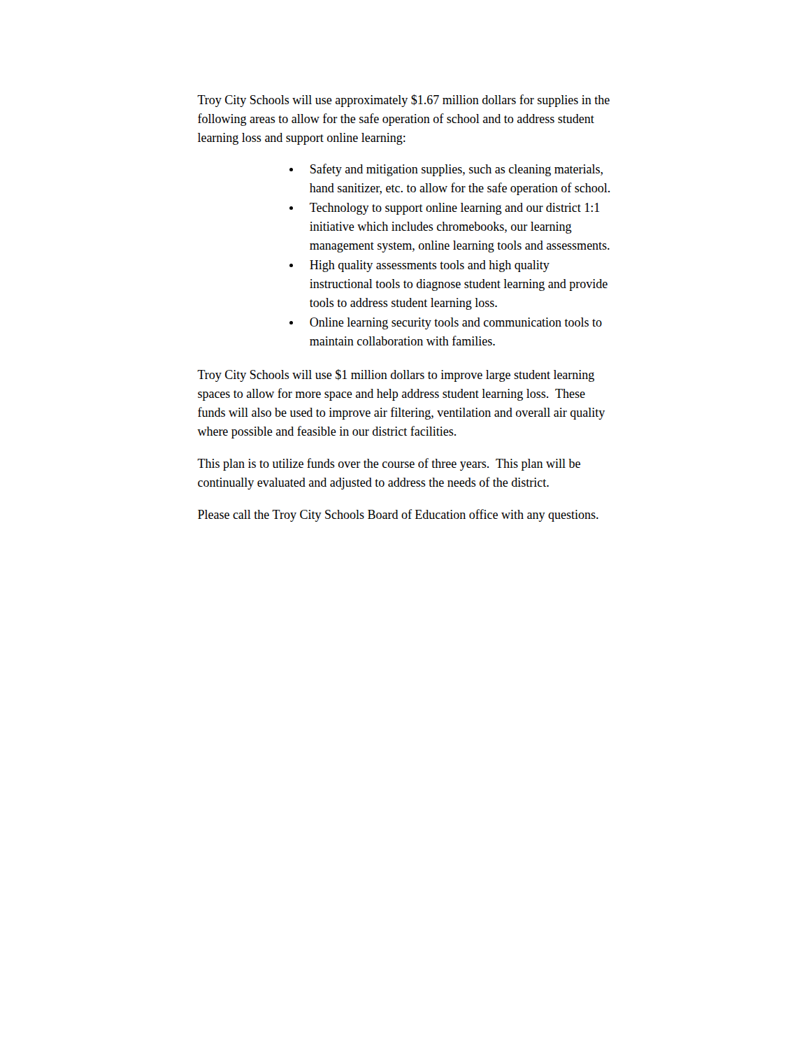Troy City Schools will use approximately $1.67 million dollars for supplies in the following areas to allow for the safe operation of school and to address student learning loss and support online learning:
Safety and mitigation supplies, such as cleaning materials, hand sanitizer, etc. to allow for the safe operation of school.
Technology to support online learning and our district 1:1 initiative which includes chromebooks, our learning management system, online learning tools and assessments.
High quality assessments tools and high quality instructional tools to diagnose student learning and provide tools to address student learning loss.
Online learning security tools and communication tools to maintain collaboration with families.
Troy City Schools will use $1 million dollars to improve large student learning spaces to allow for more space and help address student learning loss. These funds will also be used to improve air filtering, ventilation and overall air quality where possible and feasible in our district facilities.
This plan is to utilize funds over the course of three years. This plan will be continually evaluated and adjusted to address the needs of the district.
Please call the Troy City Schools Board of Education office with any questions.